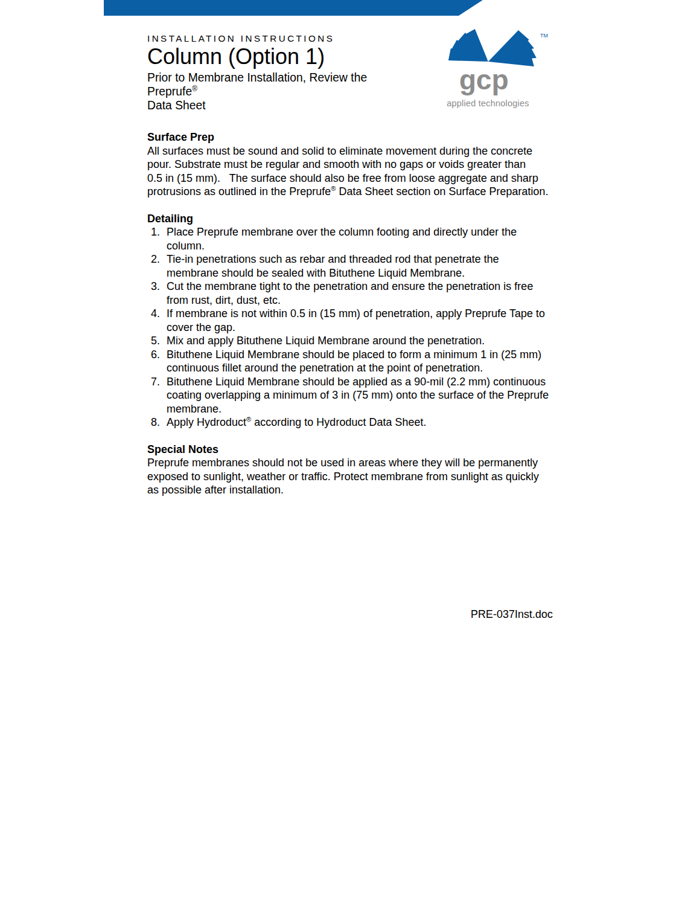INSTALLATION INSTRUCTIONS
Column (Option 1)
Prior to Membrane Installation, Review the Preprufe®
Data Sheet
gcp TM
applied technologies
Surface Prep
All surfaces must be sound and solid to eliminate movement during the concrete pour. Substrate must be regular and smooth with no gaps or voids greater than
0.5 in (15 mm). The surface should also be free from loose aggregate and sharp protrusions as outlined in the Preprufe® Data Sheet section on Surface Preparation.
Detailing
Place Preprufe membrane over the column footing and directly under the column.
Tie-in penetrations such as rebar and threaded rod that penetrate the membrane should be sealed with Bituthene Liquid Membrane.
Cut the membrane tight to the penetration and ensure the penetration is free from rust, dirt, dust, etc.
If membrane is not within 0.5 in (15 mm) of penetration, apply Preprufe Tape to cover the gap.
Mix and apply Bituthene Liquid Membrane around the penetration.
Bituthene Liquid Membrane should be placed to form a minimum 1 in (25 mm) continuous fillet around the penetration at the point of penetration.
Bituthene Liquid Membrane should be applied as a 90-mil (2.2 mm) continuous coating overlapping a minimum of 3 in (75 mm) onto the surface of the Preprufe membrane.
Apply Hydroduct® according to Hydroduct Data Sheet.
Special Notes
Preprufe membranes should not be used in areas where they will be permanently exposed to sunlight, weather or traffic. Protect membrane from sunlight as quickly as possible after installation.
PRE-037Inst.doc